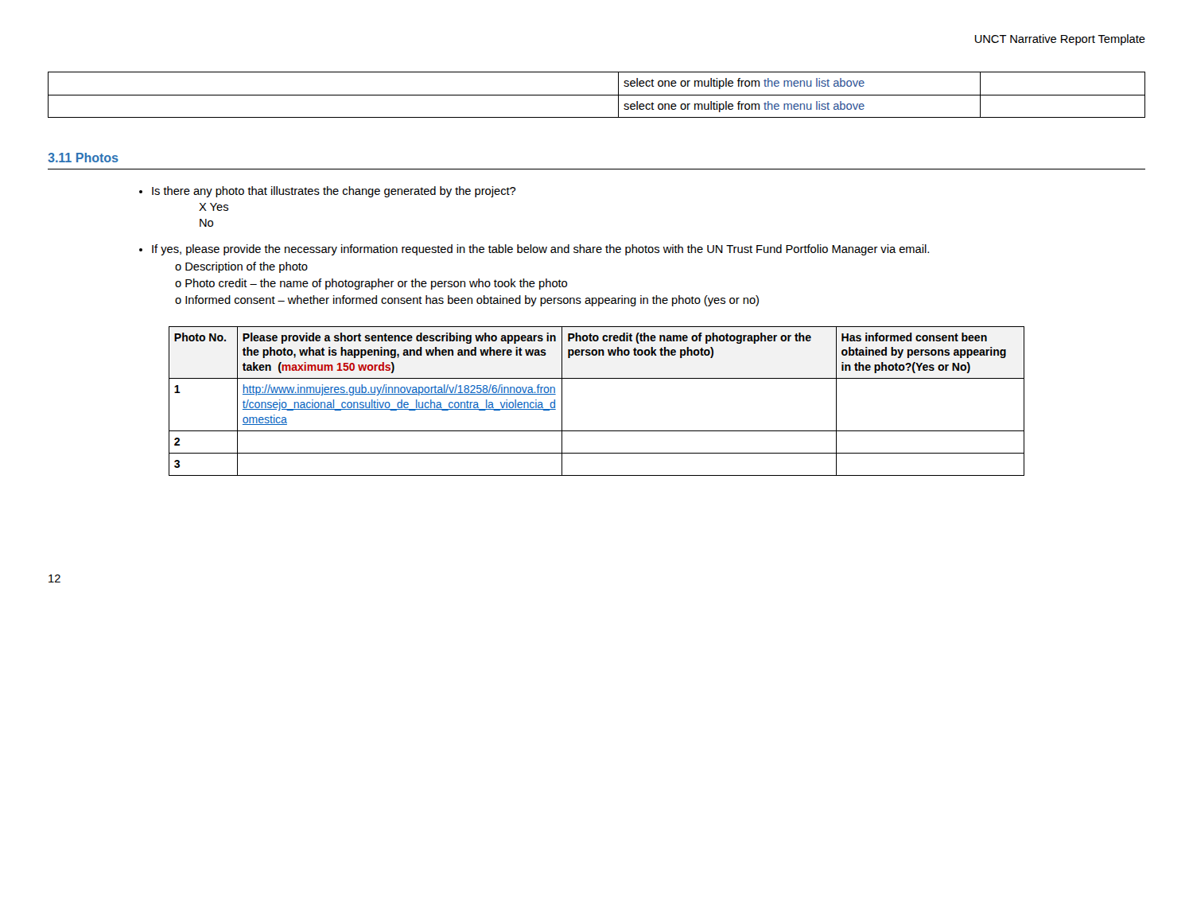UNCT Narrative Report Template
| | select one or multiple from the menu list above | |
| | select one or multiple from the menu list above | |
3.11 Photos
Is there any photo that illustrates the change generated by the project?
X Yes
No
If yes, please provide the necessary information requested in the table below and share the photos with the UN Trust Fund Portfolio Manager via email.
o Description of the photo
o Photo credit – the name of photographer or the person who took the photo
o Informed consent – whether informed consent has been obtained by persons appearing in the photo (yes or no)
| Photo No. | Please provide a short sentence describing who appears in the photo, what is happening, and when and where it was taken ( maximum 150 words ) | Photo credit (the name of photographer or the person who took the photo) | Has informed consent been obtained by persons appearing in the photo?(Yes or No) |
| --- | --- | --- | --- |
| 1 | http://www.inmujeres.gub.uy/innovaportal/v/18258/6/innova.front/consejo_nacional_consultivo_de_lucha_contra_la_violencia_domestica | | |
| 2 | | | |
| 3 | | | |
12